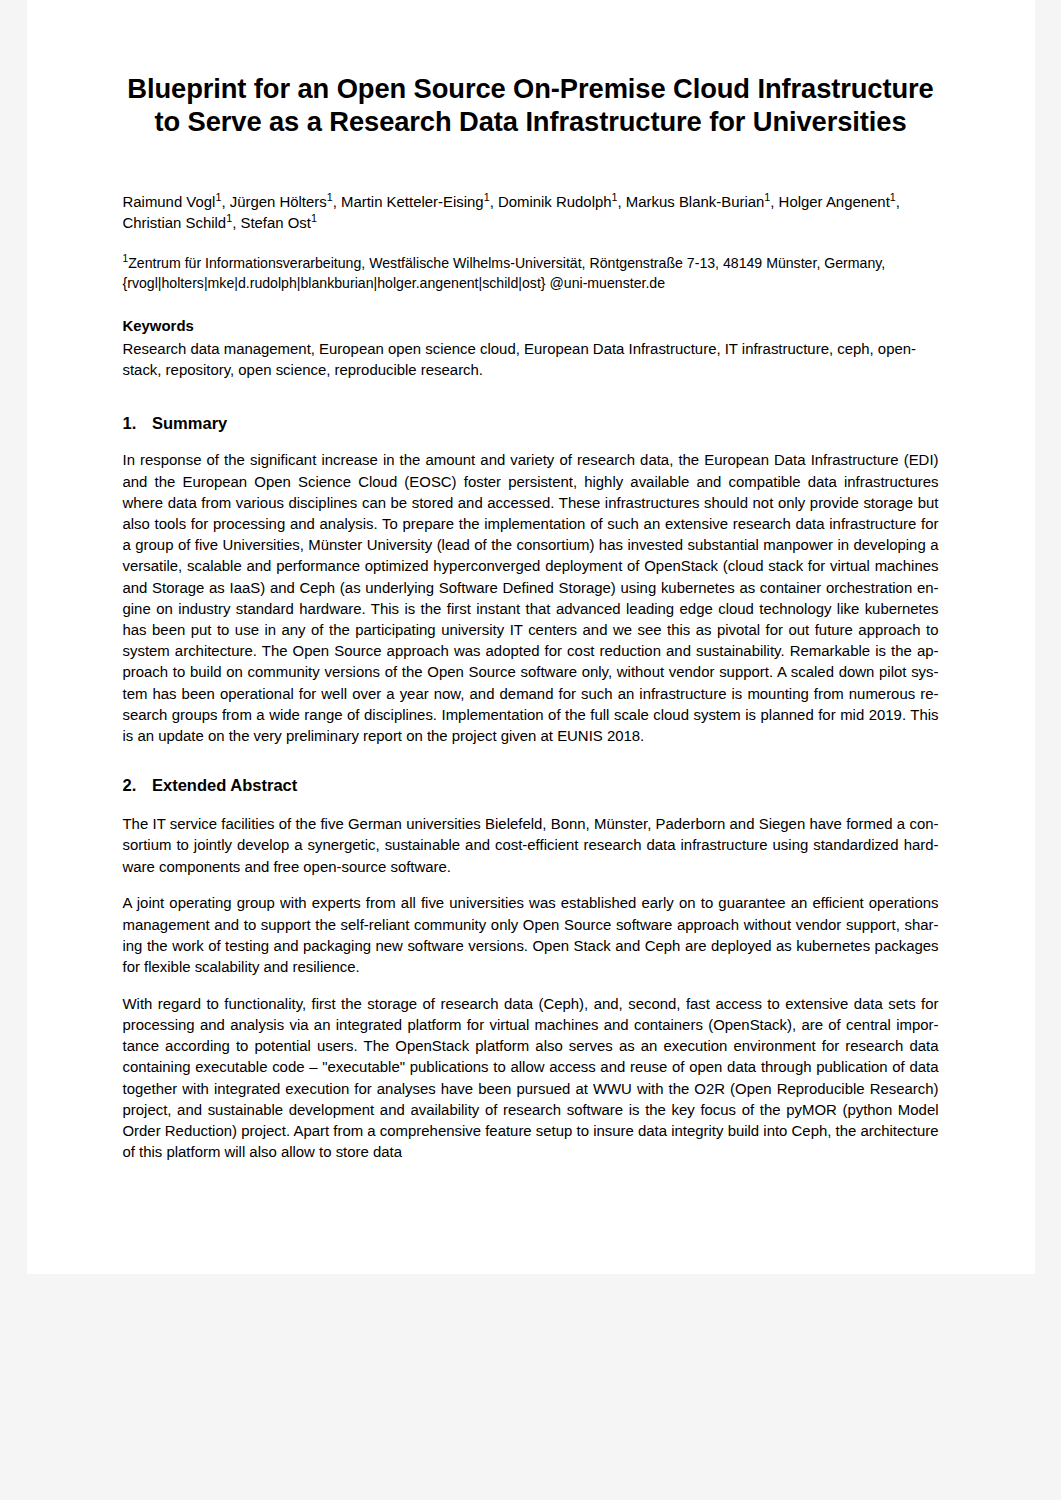Blueprint for an Open Source On-Premise Cloud Infra­structure to Serve as a Research Data Infrastructure for Universities
Raimund Vogl1, Jürgen Hölters1, Martin Ketteler-Eising1, Dominik Rudolph1, Markus Blank-Burian1, Holger Angenent1, Christian Schild1, Stefan Ost1
1Zentrum für Informationsverarbeitung, Westfälische Wilhelms-Universität, Röntgenstraße 7-13, 48149 Münster, Germany, {rvogl|holters|mke|d.rudolph|blankburian|holger.angenent|schild|ost} @uni-muenster.de
Keywords
Research data management, European open science cloud, European Data Infrastructure, IT infra­structure, ceph, openstack, repository, open science, reproducible research.
1. Summary
In response of the significant increase in the amount and variety of research data, the European Data Infrastructure (EDI) and the European Open Science Cloud (EOSC) foster persistent, highly available and compatible data infrastructures where data from various disciplines can be stored and accessed. These infrastructures should not only provide storage but also tools for processing and analysis. To prepare the implementation of such an extensive research data infrastructure for a group of five Uni­versities, Münster University (lead of the consortium) has invested substantial manpower in developing a versatile, scalable and performance optimized hyperconverged deployment of OpenStack (cloud stack for virtual machines and Storage as IaaS) and Ceph (as underlying Software Defined Storage) using kubernetes as container orchestration engine on industry standard hardware. This is the first instant that advanced leading edge cloud technology like kubernetes has been put to use in any of the participating university IT centers and we see this as pivotal for out future approach to system archi­tecture. The Open Source approach was adopted for cost reduction and sustainability. Remarkable is the approach to build on community versions of the Open Source software only, without vendor sup­port. A scaled down pilot system has been operational for well over a year now, and demand for such an infrastructure is mounting from numerous research groups from a wide range of disciplines. Imple­mentation of the full scale cloud system is planned for mid 2019. This is an update on the very pre­liminary report on the project given at EUNIS 2018.
2. Extended Abstract
The IT service facilities of the five German universities Bielefeld, Bonn, Münster, Paderborn and Siegen have formed a consortium to jointly develop a synergetic, sustainable and cost-efficient research data infrastructure using standardized hardware components and free open-source software.
A joint operating group with experts from all five universities was established early on to guarantee an efficient operations management and to support the self-reliant community only Open Source soft­ware approach without vendor support, sharing the work of testing and packaging new software ver­sions. Open Stack and Ceph are deployed as kubernetes packages for flexible scalability and resilience.
With regard to functionality, first the storage of research data (Ceph), and, second, fast access to extensive data sets for processing and analysis via an integrated platform for virtual machines and containers (OpenStack), are of central importance according to potential users. The OpenStack plat­form also serves as an execution environment for research data containing executable code – "execut­able" publications to allow access and reuse of open data through publication of data together with integrated execution for analyses have been pursued at WWU with the O2R (Open Reproducible Re­search) project, and sustainable development and availability of research software is the key focus of the pyMOR (python Model Order Reduction) project. Apart from a comprehensive feature setup to insure data integrity build into Ceph, the architecture of this platform will also allow to store data